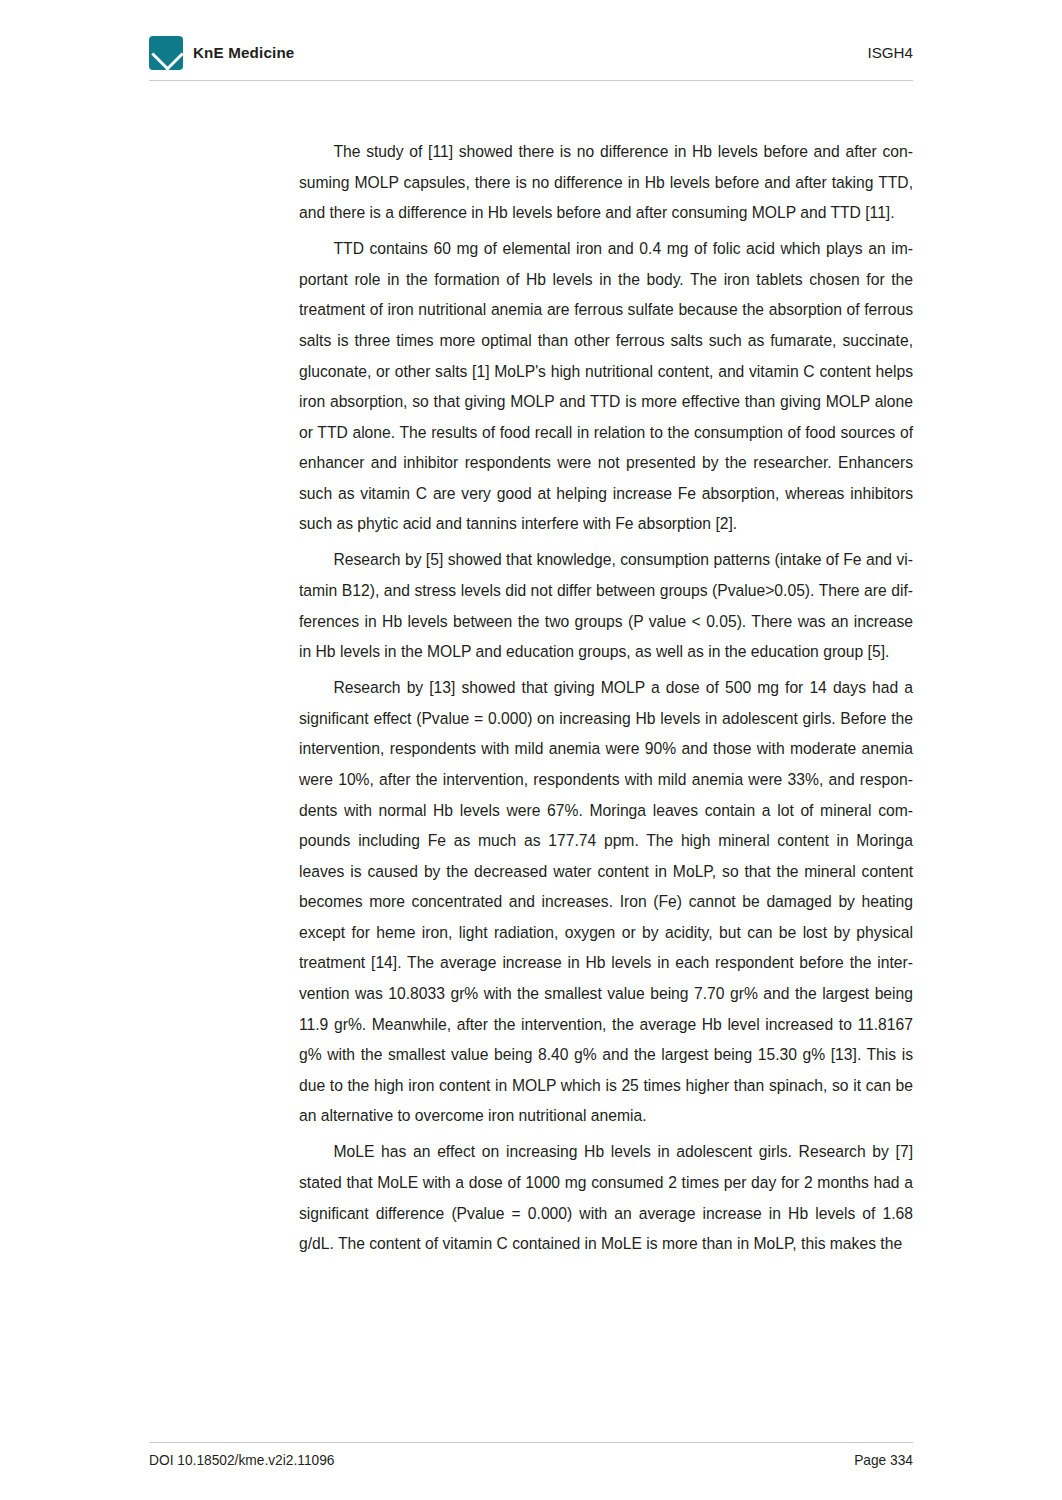KnE Medicine
ISGH4
The study of [11] showed there is no difference in Hb levels before and after consuming MOLP capsules, there is no difference in Hb levels before and after taking TTD, and there is a difference in Hb levels before and after consuming MOLP and TTD [11].
TTD contains 60 mg of elemental iron and 0.4 mg of folic acid which plays an important role in the formation of Hb levels in the body. The iron tablets chosen for the treatment of iron nutritional anemia are ferrous sulfate because the absorption of ferrous salts is three times more optimal than other ferrous salts such as fumarate, succinate, gluconate, or other salts [1] MoLP's high nutritional content, and vitamin C content helps iron absorption, so that giving MOLP and TTD is more effective than giving MOLP alone or TTD alone. The results of food recall in relation to the consumption of food sources of enhancer and inhibitor respondents were not presented by the researcher. Enhancers such as vitamin C are very good at helping increase Fe absorption, whereas inhibitors such as phytic acid and tannins interfere with Fe absorption [2].
Research by [5] showed that knowledge, consumption patterns (intake of Fe and vitamin B12), and stress levels did not differ between groups (Pvalue>0.05). There are differences in Hb levels between the two groups (P value < 0.05). There was an increase in Hb levels in the MOLP and education groups, as well as in the education group [5].
Research by [13] showed that giving MOLP a dose of 500 mg for 14 days had a significant effect (Pvalue = 0.000) on increasing Hb levels in adolescent girls. Before the intervention, respondents with mild anemia were 90% and those with moderate anemia were 10%, after the intervention, respondents with mild anemia were 33%, and respondents with normal Hb levels were 67%. Moringa leaves contain a lot of mineral compounds including Fe as much as 177.74 ppm. The high mineral content in Moringa leaves is caused by the decreased water content in MoLP, so that the mineral content becomes more concentrated and increases. Iron (Fe) cannot be damaged by heating except for heme iron, light radiation, oxygen or by acidity, but can be lost by physical treatment [14]. The average increase in Hb levels in each respondent before the intervention was 10.8033 gr% with the smallest value being 7.70 gr% and the largest being 11.9 gr%. Meanwhile, after the intervention, the average Hb level increased to 11.8167 g% with the smallest value being 8.40 g% and the largest being 15.30 g% [13]. This is due to the high iron content in MOLP which is 25 times higher than spinach, so it can be an alternative to overcome iron nutritional anemia.
MoLE has an effect on increasing Hb levels in adolescent girls. Research by [7] stated that MoLE with a dose of 1000 mg consumed 2 times per day for 2 months had a significant difference (Pvalue = 0.000) with an average increase in Hb levels of 1.68 g/dL. The content of vitamin C contained in MoLE is more than in MoLP, this makes the
DOI 10.18502/kme.v2i2.11096 Page 334